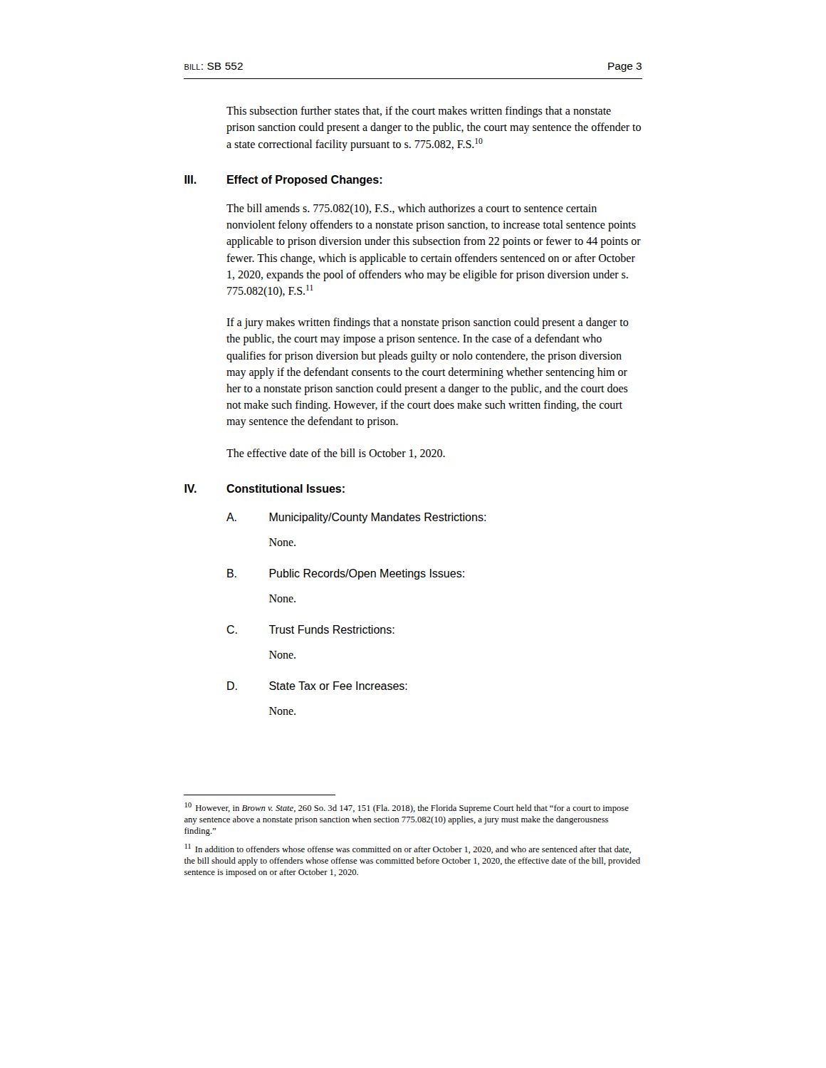Bill: SB 552
Page 3
This subsection further states that, if the court makes written findings that a nonstate prison sanction could present a danger to the public, the court may sentence the offender to a state correctional facility pursuant to s. 775.082, F.S.10
III.
Effect of Proposed Changes:
The bill amends s. 775.082(10), F.S., which authorizes a court to sentence certain nonviolent felony offenders to a nonstate prison sanction, to increase total sentence points applicable to prison diversion under this subsection from 22 points or fewer to 44 points or fewer. This change, which is applicable to certain offenders sentenced on or after October 1, 2020, expands the pool of offenders who may be eligible for prison diversion under s. 775.082(10), F.S.11
If a jury makes written findings that a nonstate prison sanction could present a danger to the public, the court may impose a prison sentence. In the case of a defendant who qualifies for prison diversion but pleads guilty or nolo contendere, the prison diversion may apply if the defendant consents to the court determining whether sentencing him or her to a nonstate prison sanction could present a danger to the public, and the court does not make such finding. However, if the court does make such written finding, the court may sentence the defendant to prison.
The effective date of the bill is October 1, 2020.
IV.
Constitutional Issues:
A.
Municipality/County Mandates Restrictions:
None.
B.
Public Records/Open Meetings Issues:
None.
C.
Trust Funds Restrictions:
None.
D.
State Tax or Fee Increases:
None.
10 However, in Brown v. State, 260 So. 3d 147, 151 (Fla. 2018), the Florida Supreme Court held that “for a court to impose any sentence above a nonstate prison sanction when section 775.082(10) applies, a jury must make the dangerousness finding.”
11 In addition to offenders whose offense was committed on or after October 1, 2020, and who are sentenced after that date, the bill should apply to offenders whose offense was committed before October 1, 2020, the effective date of the bill, provided sentence is imposed on or after October 1, 2020.